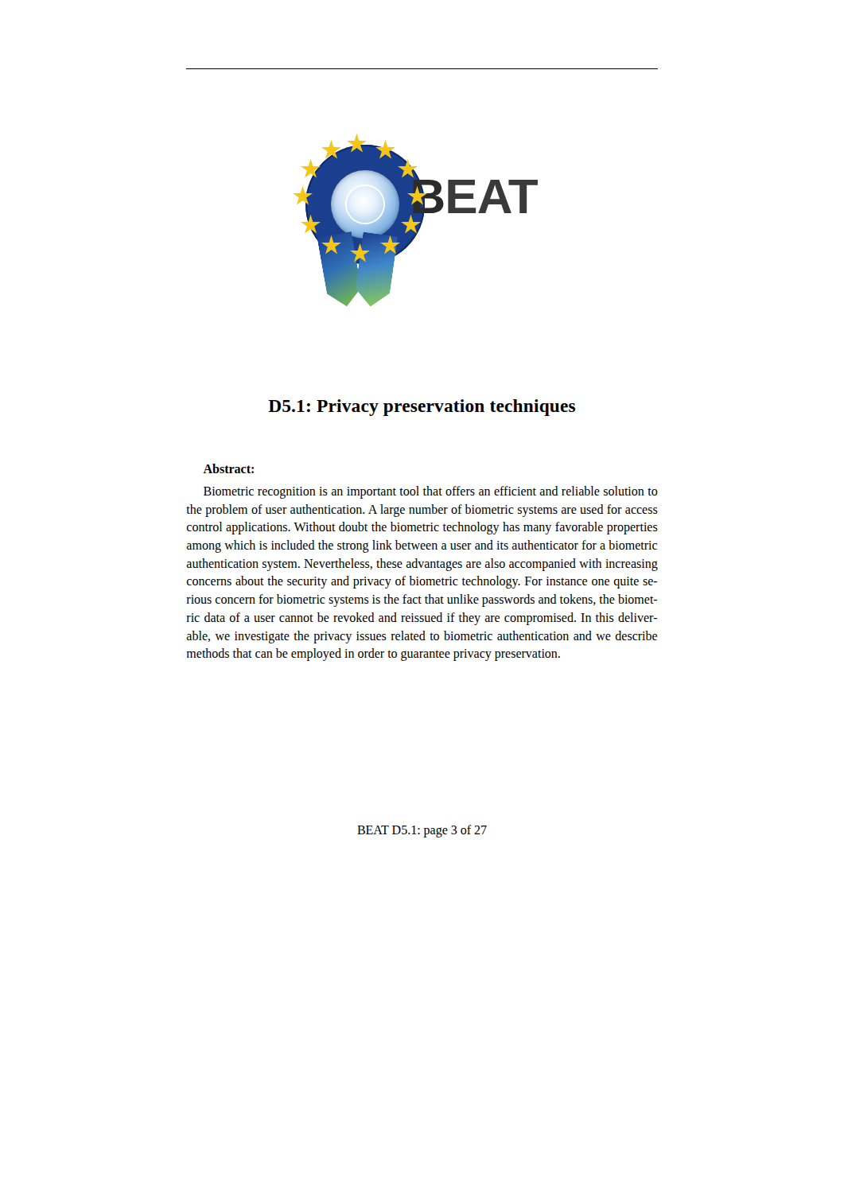BEAT
D5.1: Privacy preservation techniques
Abstract:
Biometric recognition is an important tool that offers an efficient and reliable solution to the problem of user authentication. A large number of biometric systems are used for access control applications. Without doubt the biometric technology has many favorable properties among which is included the strong link between a user and its authenticator for a biometric authentication system. Nevertheless, these advantages are also accompanied with increasing concerns about the security and privacy of biometric technology. For instance one quite serious concern for biometric systems is the fact that unlike passwords and tokens, the biometric data of a user cannot be revoked and reissued if they are compromised. In this deliverable, we investigate the privacy issues related to biometric authentication and we describe methods that can be employed in order to guarantee privacy preservation.
BEAT D5.1: page 3 of 27